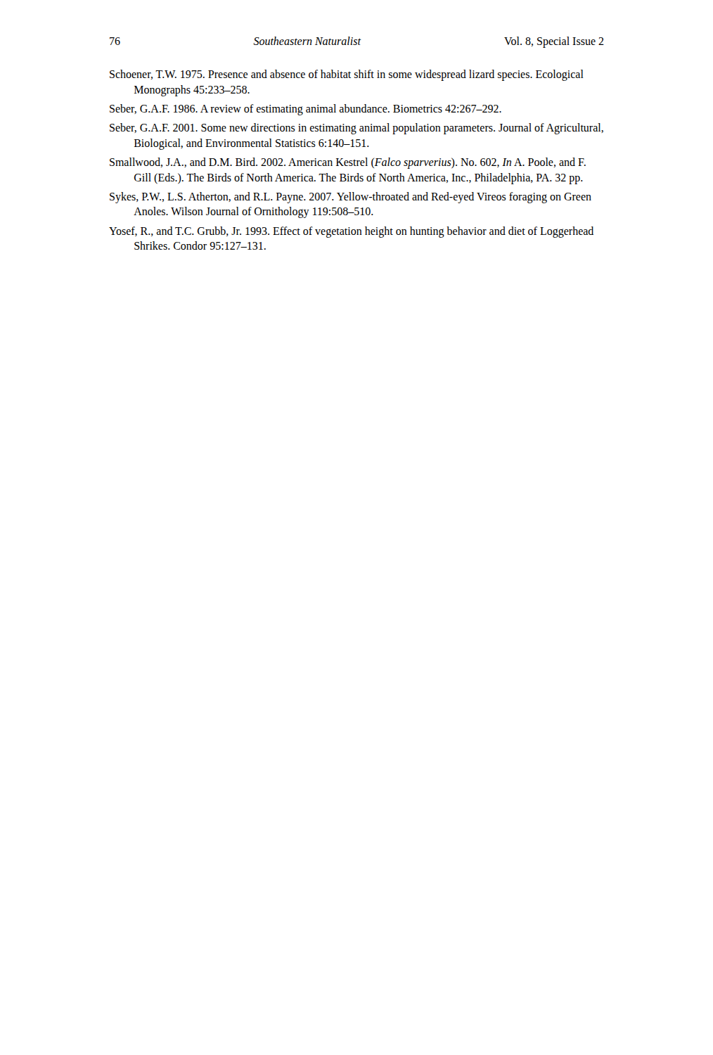76 Southeastern Naturalist Vol. 8, Special Issue 2
Schoener, T.W. 1975. Presence and absence of habitat shift in some widespread lizard species. Ecological Monographs 45:233–258.
Seber, G.A.F. 1986. A review of estimating animal abundance. Biometrics 42:267–292.
Seber, G.A.F. 2001. Some new directions in estimating animal population parameters. Journal of Agricultural, Biological, and Environmental Statistics 6:140–151.
Smallwood, J.A., and D.M. Bird. 2002. American Kestrel (Falco sparverius). No. 602, In A. Poole, and F. Gill (Eds.). The Birds of North America. The Birds of North America, Inc., Philadelphia, PA. 32 pp.
Sykes, P.W., L.S. Atherton, and R.L. Payne. 2007. Yellow-throated and Red-eyed Vireos foraging on Green Anoles. Wilson Journal of Ornithology 119:508–510.
Yosef, R., and T.C. Grubb, Jr. 1993. Effect of vegetation height on hunting behavior and diet of Loggerhead Shrikes. Condor 95:127–131.